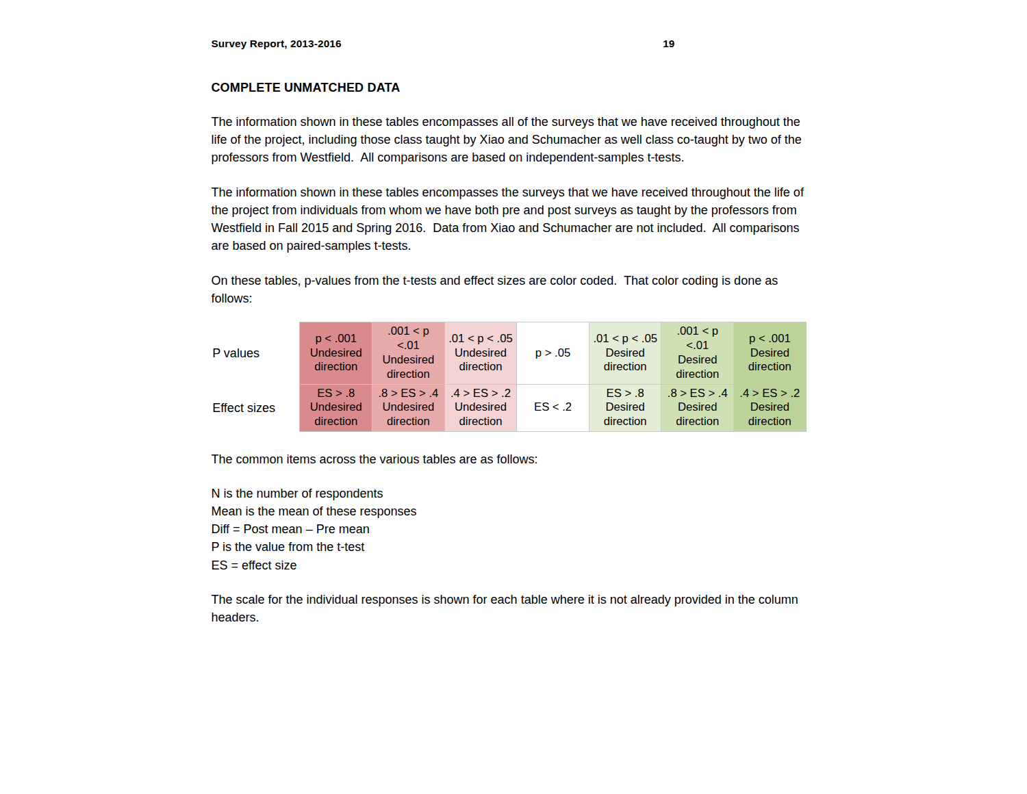Survey Report, 2013-2016
19
COMPLETE UNMATCHED DATA
The information shown in these tables encompasses all of the surveys that we have received throughout the life of the project, including those class taught by Xiao and Schumacher as well class co-taught by two of the professors from Westfield. All comparisons are based on independent-samples t-tests.
The information shown in these tables encompasses the surveys that we have received throughout the life of the project from individuals from whom we have both pre and post surveys as taught by the professors from Westfield in Fall 2015 and Spring 2016. Data from Xiao and Schumacher are not included. All comparisons are based on paired-samples t-tests.
On these tables, p-values from the t-tests and effect sizes are color coded. That color coding is done as follows:
| P values | p < .001 Undesired direction | .001 < p <.01 Undesired direction | .01 < p < .05 Undesired direction | p > .05 | .01 < p < .05 Desired direction | .001 < p <.01 Desired direction | p < .001 Desired direction |
| Effect sizes | ES > .8 Undesired direction | .8 > ES > .4 Undesired direction | .4 > ES > .2 Undesired direction | ES < .2 | ES > .8 Desired direction | .8 > ES > .4 Desired direction | .4 > ES > .2 Desired direction |
The common items across the various tables are as follows:
N is the number of respondents
Mean is the mean of these responses
Diff = Post mean – Pre mean
P is the value from the t-test
ES = effect size
The scale for the individual responses is shown for each table where it is not already provided in the column headers.